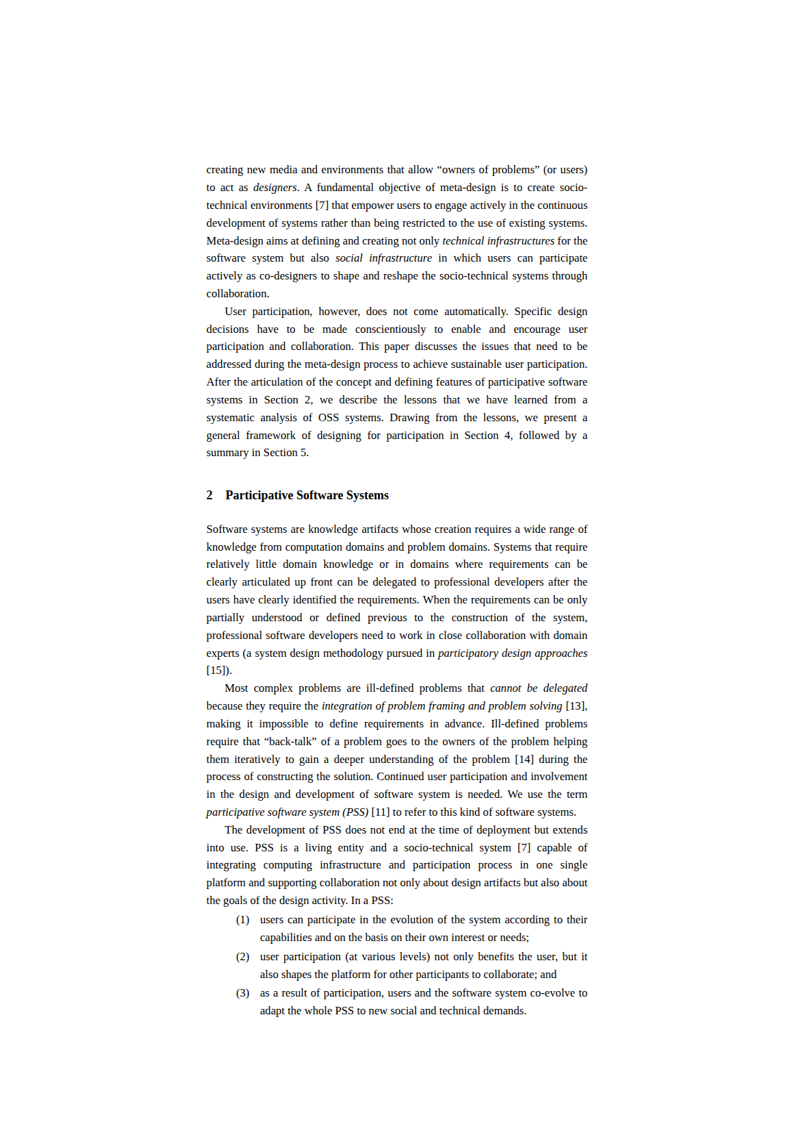creating new media and environments that allow “owners of problems” (or users) to act as designers. A fundamental objective of meta-design is to create socio-technical environments [7] that empower users to engage actively in the continuous development of systems rather than being restricted to the use of existing systems. Meta-design aims at defining and creating not only technical infrastructures for the software system but also social infrastructure in which users can participate actively as co-designers to shape and reshape the socio-technical systems through collaboration.
User participation, however, does not come automatically. Specific design decisions have to be made conscientiously to enable and encourage user participation and collaboration. This paper discusses the issues that need to be addressed during the meta-design process to achieve sustainable user participation. After the articulation of the concept and defining features of participative software systems in Section 2, we describe the lessons that we have learned from a systematic analysis of OSS systems. Drawing from the lessons, we present a general framework of designing for participation in Section 4, followed by a summary in Section 5.
2 Participative Software Systems
Software systems are knowledge artifacts whose creation requires a wide range of knowledge from computation domains and problem domains. Systems that require relatively little domain knowledge or in domains where requirements can be clearly articulated up front can be delegated to professional developers after the users have clearly identified the requirements. When the requirements can be only partially understood or defined previous to the construction of the system, professional software developers need to work in close collaboration with domain experts (a system design methodology pursued in participatory design approaches [15]).
Most complex problems are ill-defined problems that cannot be delegated because they require the integration of problem framing and problem solving [13], making it impossible to define requirements in advance. Ill-defined problems require that “back-talk” of a problem goes to the owners of the problem helping them iteratively to gain a deeper understanding of the problem [14] during the process of constructing the solution. Continued user participation and involvement in the design and development of software system is needed. We use the term participative software system (PSS) [11] to refer to this kind of software systems.
The development of PSS does not end at the time of deployment but extends into use. PSS is a living entity and a socio-technical system [7] capable of integrating computing infrastructure and participation process in one single platform and supporting collaboration not only about design artifacts but also about the goals of the design activity. In a PSS:
(1) users can participate in the evolution of the system according to their capabilities and on the basis on their own interest or needs;
(2) user participation (at various levels) not only benefits the user, but it also shapes the platform for other participants to collaborate; and
(3) as a result of participation, users and the software system co-evolve to adapt the whole PSS to new social and technical demands.